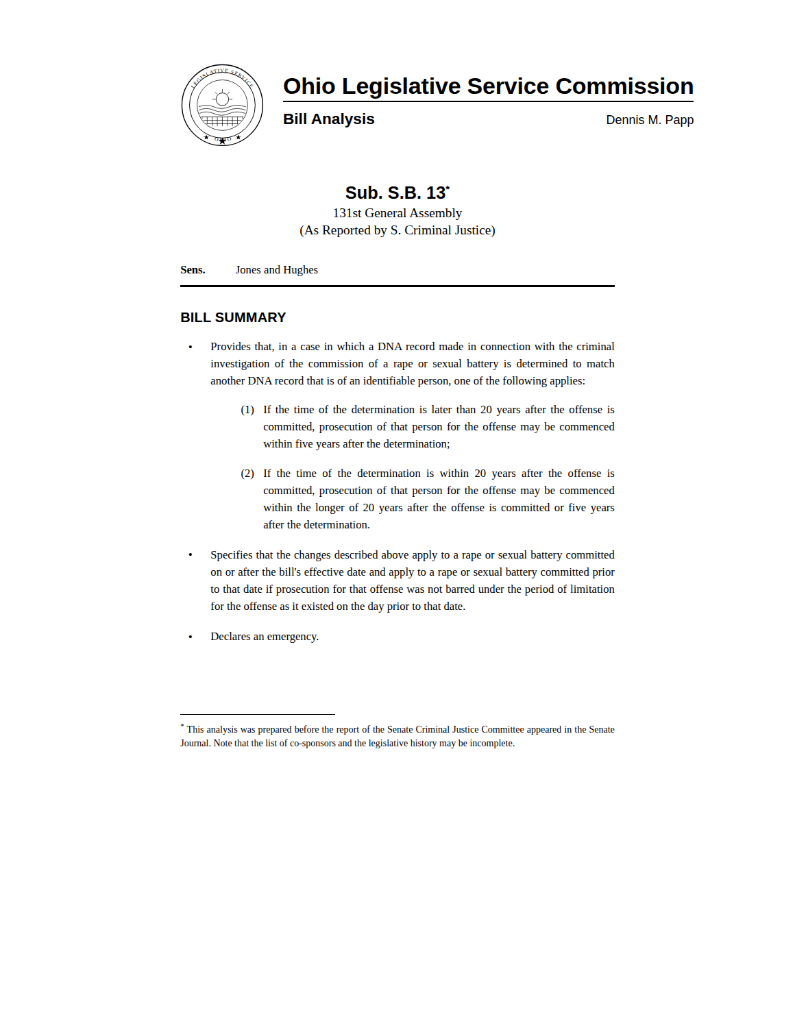LEGISLATIVE SERVICE OHIO
Ohio Legislative Service Commission
Bill Analysis Dennis M. Papp
Sub. S.B. 13*
131st General Assembly
(As Reported by S. Criminal Justice)
Sens. Jones and Hughes
BILL SUMMARY
Provides that, in a case in which a DNA record made in connection with the criminal investigation of the commission of a rape or sexual battery is determined to match another DNA record that is of an identifiable person, one of the following applies:
(1) If the time of the determination is later than 20 years after the offense is committed, prosecution of that person for the offense may be commenced within five years after the determination;
(2) If the time of the determination is within 20 years after the offense is committed, prosecution of that person for the offense may be commenced within the longer of 20 years after the offense is committed or five years after the determination.
Specifies that the changes described above apply to a rape or sexual battery committed on or after the bill's effective date and apply to a rape or sexual battery committed prior to that date if prosecution for that offense was not barred under the period of limitation for the offense as it existed on the day prior to that date.
Declares an emergency.
* This analysis was prepared before the report of the Senate Criminal Justice Committee appeared in the Senate Journal. Note that the list of co-sponsors and the legislative history may be incomplete.